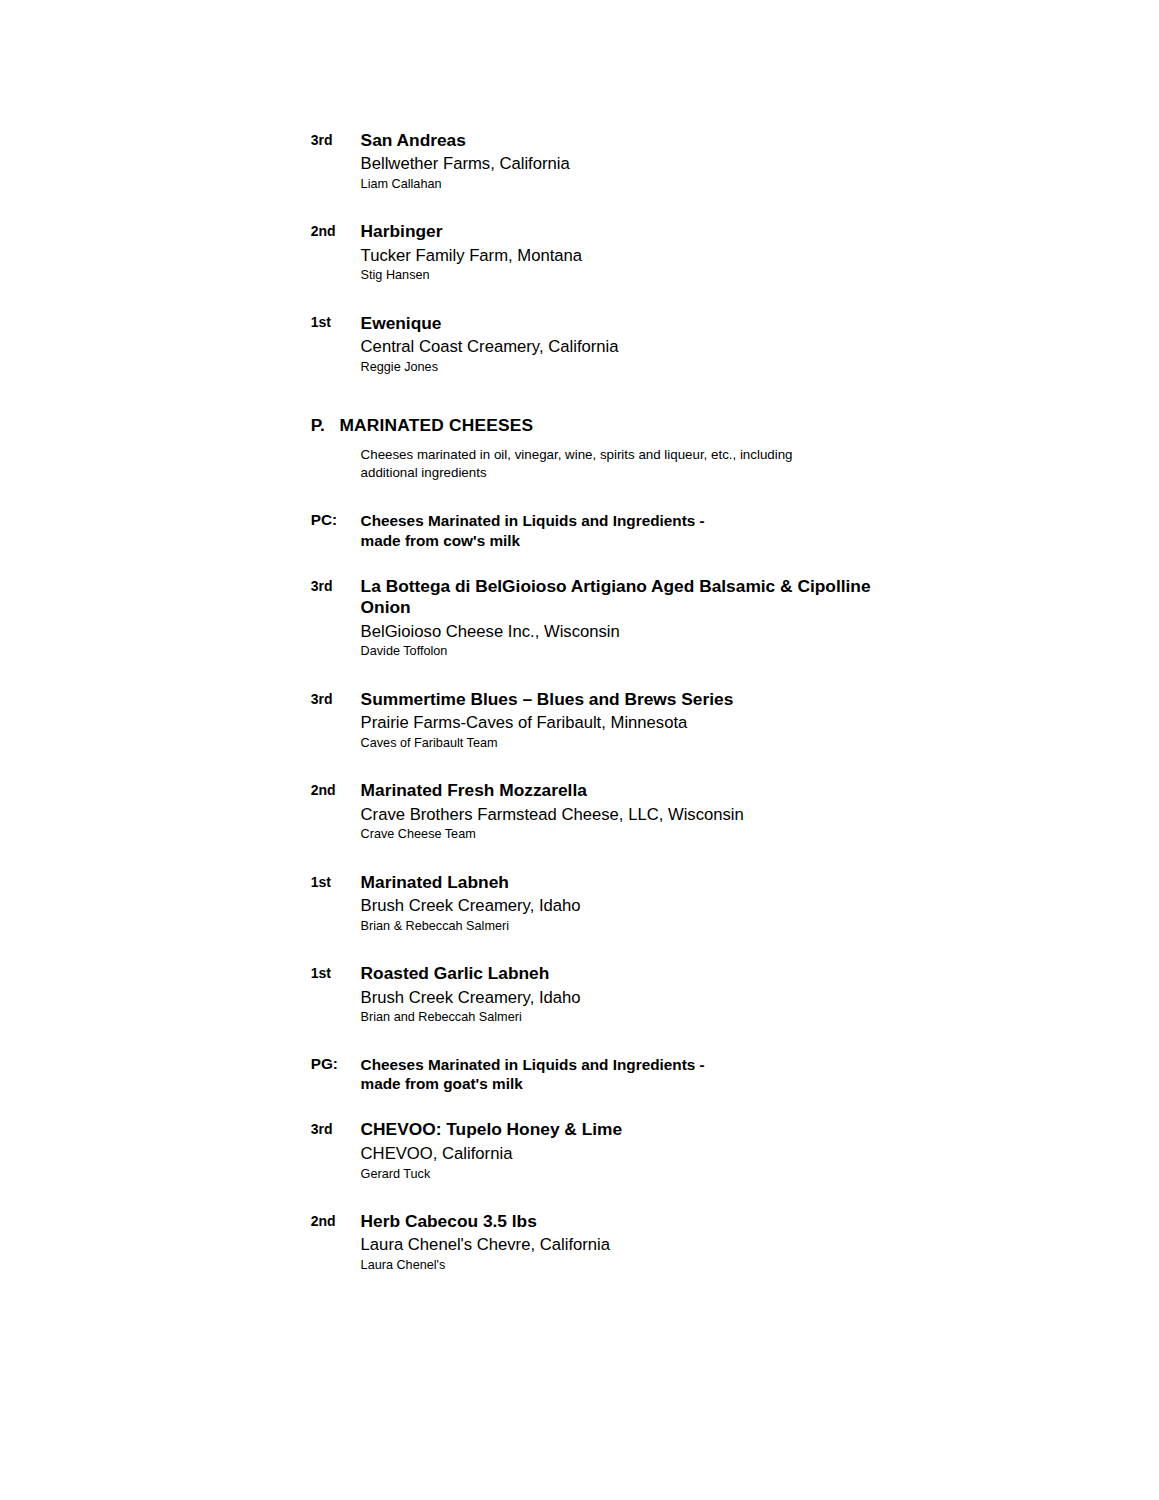3rd
San Andreas
Bellwether Farms, California
Liam Callahan
2nd
Harbinger
Tucker Family Farm, Montana
Stig Hansen
1st
Ewenique
Central Coast Creamery, California
Reggie Jones
P.
MARINATED CHEESES
Cheeses marinated in oil, vinegar, wine, spirits and liqueur, etc., including additional ingredients
PC:
Cheeses Marinated in Liquids and Ingredients - made from cow's milk
3rd
La Bottega di BelGioioso Artigiano Aged Balsamic & Cipolline Onion
BelGioioso Cheese Inc., Wisconsin
Davide Toffolon
3rd
Summertime Blues – Blues and Brews Series
Prairie Farms-Caves of Faribault, Minnesota
Caves of Faribault Team
2nd
Marinated Fresh Mozzarella
Crave Brothers Farmstead Cheese, LLC, Wisconsin
Crave Cheese Team
1st
Marinated Labneh
Brush Creek Creamery, Idaho
Brian & Rebeccah Salmeri
1st
Roasted Garlic Labneh
Brush Creek Creamery, Idaho
Brian and Rebeccah Salmeri
PG:
Cheeses Marinated in Liquids and Ingredients - made from goat's milk
3rd
CHEVOO: Tupelo Honey & Lime
CHEVOO, California
Gerard Tuck
2nd
Herb Cabecou 3.5 lbs
Laura Chenel's Chevre, California
Laura Chenel's